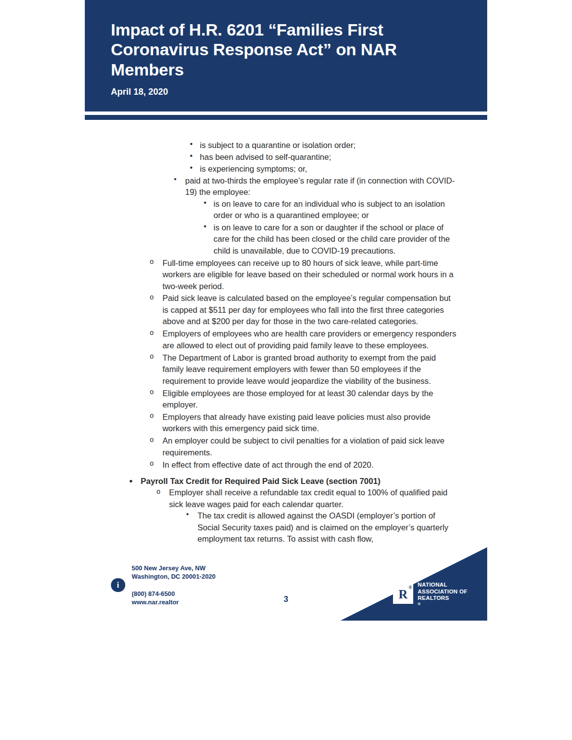Impact of H.R. 6201 “Families First Coronavirus Response Act” on NAR Members
April 18, 2020
is subject to a quarantine or isolation order;
has been advised to self-quarantine;
is experiencing symptoms; or,
paid at two-thirds the employee’s regular rate if (in connection with COVID-19) the employee:
is on leave to care for an individual who is subject to an isolation order or who is a quarantined employee; or
is on leave to care for a son or daughter if the school or place of care for the child has been closed or the child care provider of the child is unavailable, due to COVID-19 precautions.
Full-time employees can receive up to 80 hours of sick leave, while part-time workers are eligible for leave based on their scheduled or normal work hours in a two-week period.
Paid sick leave is calculated based on the employee’s regular compensation but is capped at $511 per day for employees who fall into the first three categories above and at $200 per day for those in the two care-related categories.
Employers of employees who are health care providers or emergency responders are allowed to elect out of providing paid family leave to these employees.
The Department of Labor is granted broad authority to exempt from the paid family leave requirement employers with fewer than 50 employees if the requirement to provide leave would jeopardize the viability of the business.
Eligible employees are those employed for at least 30 calendar days by the employer.
Employers that already have existing paid leave policies must also provide workers with this emergency paid sick time.
An employer could be subject to civil penalties for a violation of paid sick leave requirements.
In effect from effective date of act through the end of 2020.
Payroll Tax Credit for Required Paid Sick Leave (section 7001)
Employer shall receive a refundable tax credit equal to 100% of qualified paid sick leave wages paid for each calendar quarter.
The tax credit is allowed against the OASDI (employer’s portion of Social Security taxes paid) and is claimed on the employer’s quarterly employment tax returns. To assist with cash flow,
i
500 New Jersey Ave, NW
Washington, DC 20001-2020
(800) 874-6500
www.nar.realtor
3
R®
NATIONAL ASSOCIATION OF REALTORS®